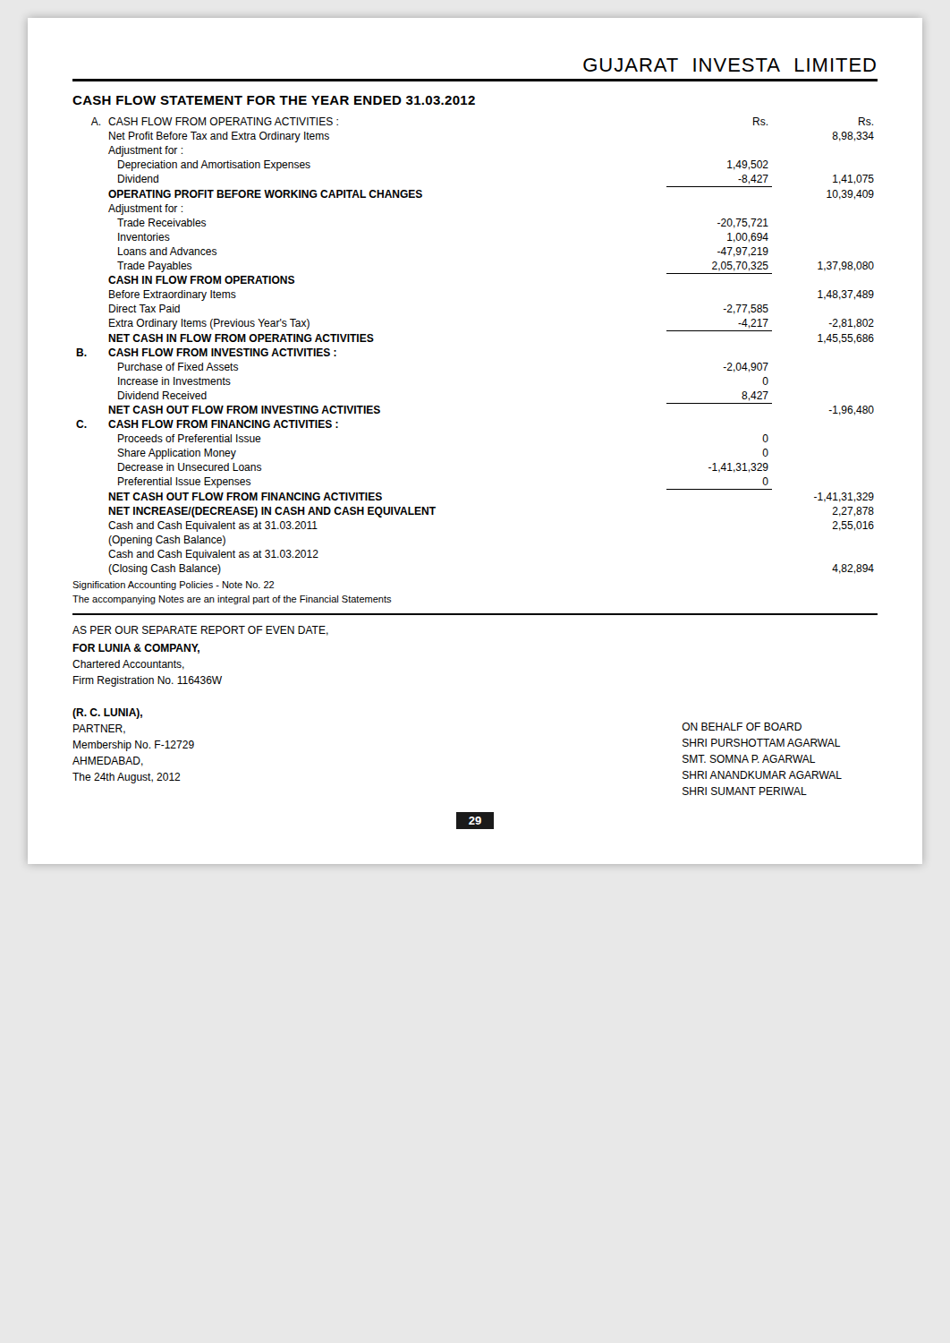GUJARAT INVESTA LIMITED
CASH FLOW STATEMENT FOR THE YEAR ENDED 31.03.2012
| A. | CASH FLOW FROM OPERATING ACTIVITIES : | Rs. | Rs. |
| | Net Profit Before Tax and Extra Ordinary Items | | 8,98,334 |
| | Adjustment for : | | |
| | Depreciation and Amortisation Expenses | 1,49,502 | |
| | Dividend | -8,427 | 1,41,075 |
| | OPERATING PROFIT BEFORE WORKING CAPITAL CHANGES | | 10,39,409 |
| | Adjustment for : | | |
| | Trade Receivables | -20,75,721 | |
| | Inventories | 1,00,694 | |
| | Loans and Advances | -47,97,219 | |
| | Trade Payables | 2,05,70,325 | 1,37,98,080 |
| | CASH IN FLOW FROM OPERATIONS | | |
| | Before Extraordinary Items | | 1,48,37,489 |
| | Direct Tax Paid | -2,77,585 | |
| | Extra Ordinary Items (Previous Year's Tax) | -4,217 | -2,81,802 |
| | NET CASH IN FLOW FROM OPERATING ACTIVITIES | | 1,45,55,686 |
| B. | CASH FLOW FROM INVESTING ACTIVITIES : | | |
| | Purchase of Fixed Assets | -2,04,907 | |
| | Increase in Investments | 0 | |
| | Dividend Received | 8,427 | |
| | NET CASH OUT FLOW FROM INVESTING ACTIVITIES | | -1,96,480 |
| C. | CASH FLOW FROM FINANCING ACTIVITIES : | | |
| | Proceeds of Preferential Issue | 0 | |
| | Share Application Money | 0 | |
| | Decrease in Unsecured Loans | -1,41,31,329 | |
| | Preferential Issue Expenses | 0 | |
| | NET CASH OUT FLOW FROM FINANCING ACTIVITIES | | -1,41,31,329 |
| | NET INCREASE/(DECREASE) IN CASH AND CASH EQUIVALENT | | 2,27,878 |
| | Cash and Cash Equivalent as at 31.03.2011 | | 2,55,016 |
| | (Opening Cash Balance) | | |
| | Cash and Cash Equivalent as at 31.03.2012 | | |
| | (Closing Cash Balance) | | 4,82,894 |
Signification Accounting Policies - Note No. 22
The accompanying Notes are an integral part of the Financial Statements
AS PER OUR SEPARATE REPORT OF EVEN DATE,
FOR LUNIA & COMPANY,
Chartered Accountants,
Firm Registration No. 116436W
(R. C. LUNIA),
PARTNER,
Membership No. F-12729
AHMEDABAD,
The 24th August, 2012
ON BEHALF OF BOARD
SHRI PURSHOTTAM AGARWAL
SMT. SOMNA P. AGARWAL
SHRI ANANDKUMAR AGARWAL
SHRI SUMANT PERIWAL
29